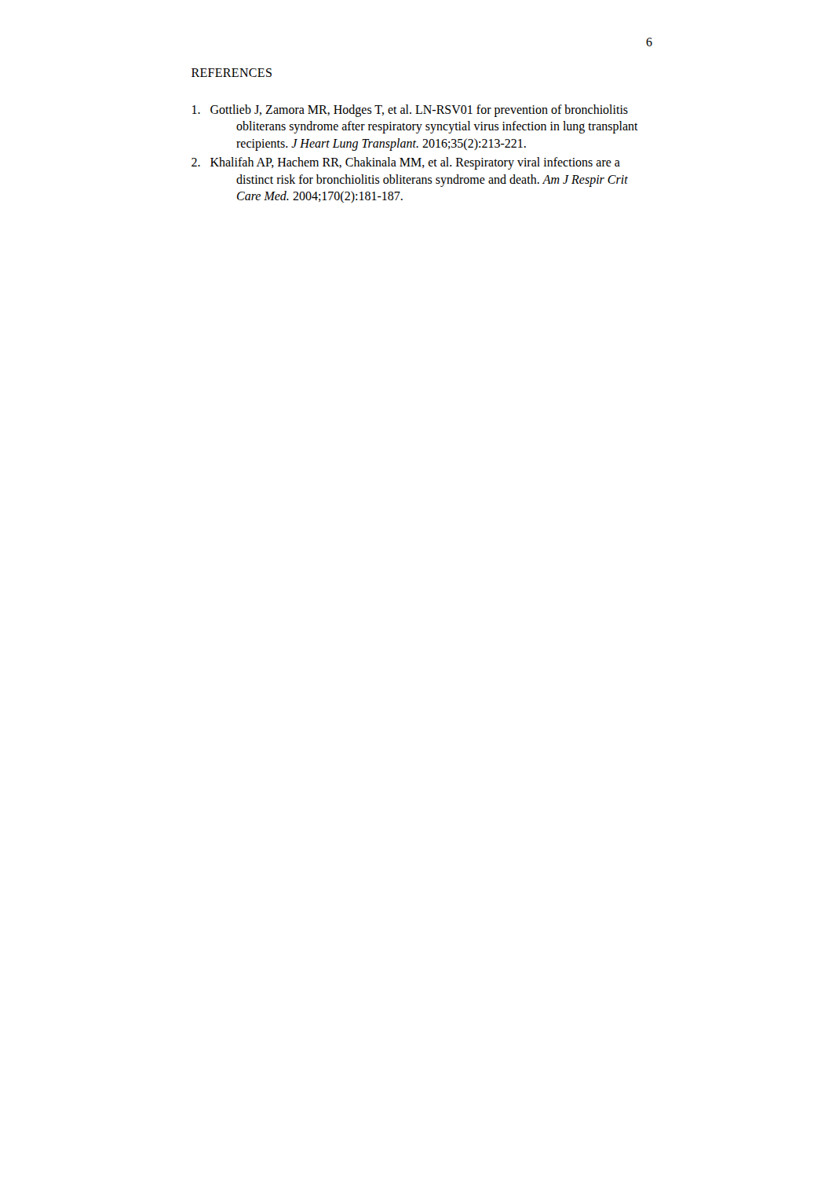6
REFERENCES
1. Gottlieb J, Zamora MR, Hodges T, et al. LN-RSV01 for prevention of bronchiolitis obliterans syndrome after respiratory syncytial virus infection in lung transplant recipients. J Heart Lung Transplant. 2016;35(2):213-221.
2. Khalifah AP, Hachem RR, Chakinala MM, et al. Respiratory viral infections are a distinct risk for bronchiolitis obliterans syndrome and death. Am J Respir Crit Care Med. 2004;170(2):181-187.